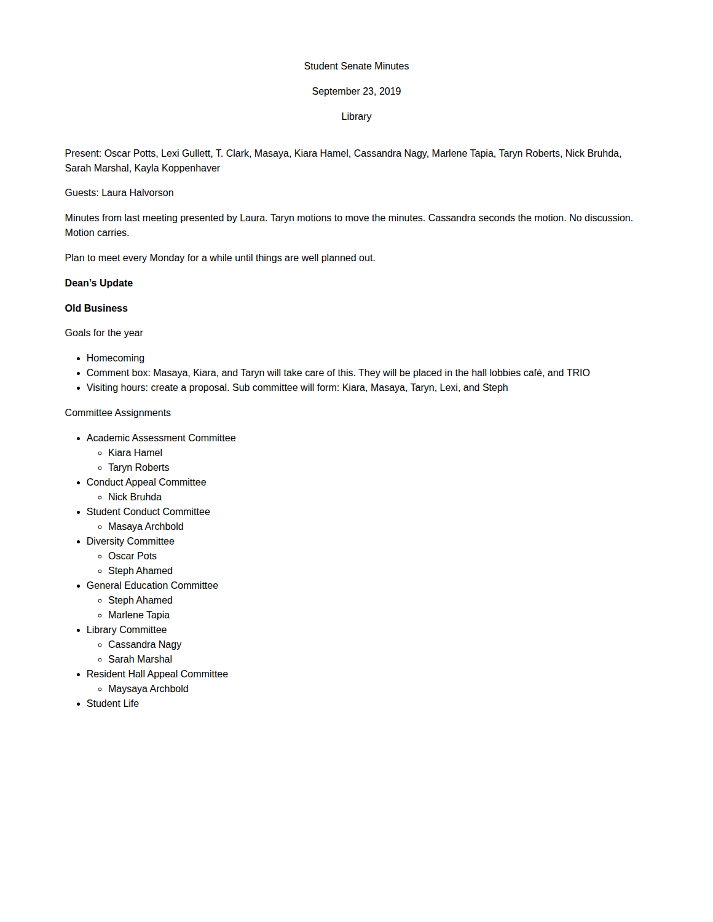Student Senate Minutes
September 23, 2019
Library
Present: Oscar Potts, Lexi Gullett, T. Clark, Masaya, Kiara Hamel, Cassandra Nagy, Marlene Tapia, Taryn Roberts, Nick Bruhda, Sarah Marshal, Kayla Koppenhaver
Guests: Laura Halvorson
Minutes from last meeting presented by Laura. Taryn motions to move the minutes. Cassandra seconds the motion. No discussion. Motion carries.
Plan to meet every Monday for a while until things are well planned out.
Dean’s Update
Old Business
Goals for the year
Homecoming
Comment box: Masaya, Kiara, and Taryn will take care of this. They will be placed in the hall lobbies café, and TRIO
Visiting hours: create a proposal. Sub committee will form: Kiara, Masaya, Taryn, Lexi, and Steph
Committee Assignments
Academic Assessment Committee
Kiara Hamel
Taryn Roberts
Conduct Appeal Committee
Nick Bruhda
Student Conduct Committee
Masaya Archbold
Diversity Committee
Oscar Pots
Steph Ahamed
General Education Committee
Steph Ahamed
Marlene Tapia
Library Committee
Cassandra Nagy
Sarah Marshal
Resident Hall Appeal Committee
Maysaya Archbold
Student Life